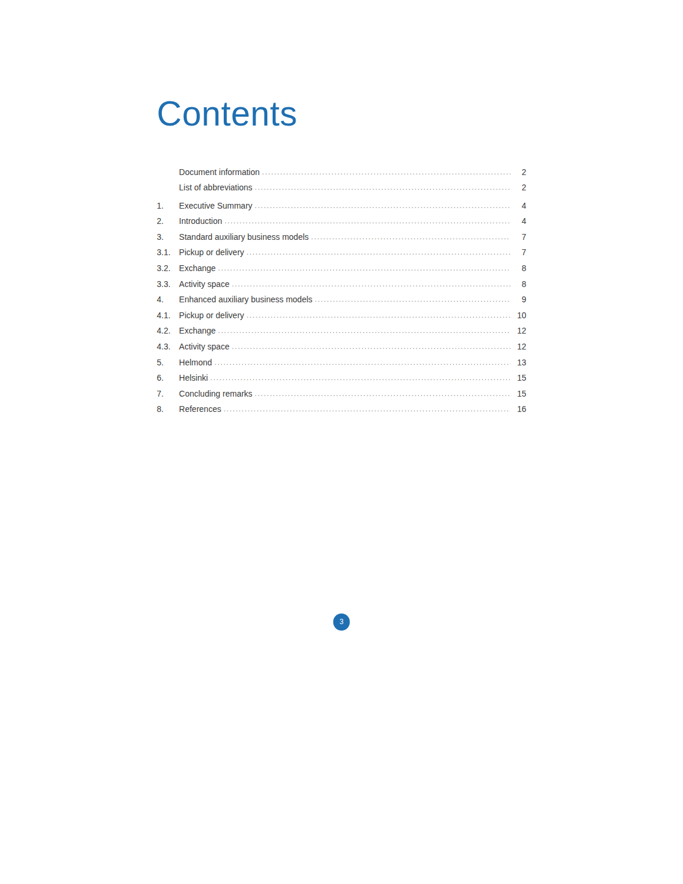Contents
Document information ........................................................................................................................... 2
List of abbreviations ............................................................................................................................. 2
1. Executive Summary .............................................................................................................................. 4
2. Introduction ......................................................................................................................................... 4
3. Standard auxiliary business models ..................................................................................................... 7
3.1. Pickup or delivery ................................................................................................................................. 7
3.2. Exchange ............................................................................................................................................. 8
3.3. Activity space ..................................................................................................................................... 8
4. Enhanced auxiliary business models .................................................................................................... 9
4.1. Pickup or delivery ............................................................................................................................... 10
4.2. Exchange ........................................................................................................................................... 12
4.3. Activity space ................................................................................................................................... 12
5. Helmond ............................................................................................................................................. 13
6. Helsinki ............................................................................................................................................... 15
7. Concluding remarks ............................................................................................................................ 15
8. References ......................................................................................................................................... 16
3